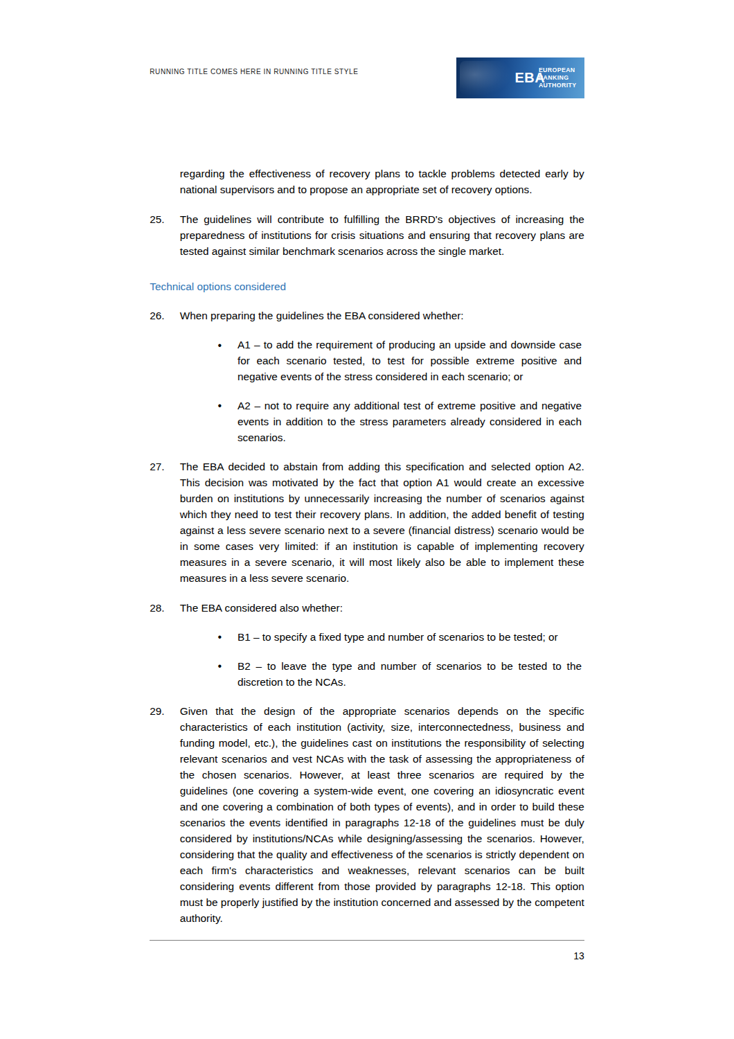Running title comes here in running title style
EBA
EUROPEAN
BANKING
AUTHORITY
regarding the effectiveness of recovery plans to tackle problems detected early by national supervisors and to propose an appropriate set of recovery options.
25. The guidelines will contribute to fulfilling the BRRD's objectives of increasing the preparedness of institutions for crisis situations and ensuring that recovery plans are tested against similar benchmark scenarios across the single market.
Technical options considered
26. When preparing the guidelines the EBA considered whether:
A1 – to add the requirement of producing an upside and downside case for each scenario tested, to test for possible extreme positive and negative events of the stress considered in each scenario; or
A2 – not to require any additional test of extreme positive and negative events in addition to the stress parameters already considered in each scenarios.
27. The EBA decided to abstain from adding this specification and selected option A2. This decision was motivated by the fact that option A1 would create an excessive burden on institutions by unnecessarily increasing the number of scenarios against which they need to test their recovery plans. In addition, the added benefit of testing against a less severe scenario next to a severe (financial distress) scenario would be in some cases very limited: if an institution is capable of implementing recovery measures in a severe scenario, it will most likely also be able to implement these measures in a less severe scenario.
28. The EBA considered also whether:
B1 – to specify a fixed type and number of scenarios to be tested; or
B2 – to leave the type and number of scenarios to be tested to the discretion to the NCAs.
29. Given that the design of the appropriate scenarios depends on the specific characteristics of each institution (activity, size, interconnectedness, business and funding model, etc.), the guidelines cast on institutions the responsibility of selecting relevant scenarios and vest NCAs with the task of assessing the appropriateness of the chosen scenarios. However, at least three scenarios are required by the guidelines (one covering a system-wide event, one covering an idiosyncratic event and one covering a combination of both types of events), and in order to build these scenarios the events identified in paragraphs 12-18 of the guidelines must be duly considered by institutions/NCAs while designing/assessing the scenarios. However, considering that the quality and effectiveness of the scenarios is strictly dependent on each firm's characteristics and weaknesses, relevant scenarios can be built considering events different from those provided by paragraphs 12-18. This option must be properly justified by the institution concerned and assessed by the competent authority.
13